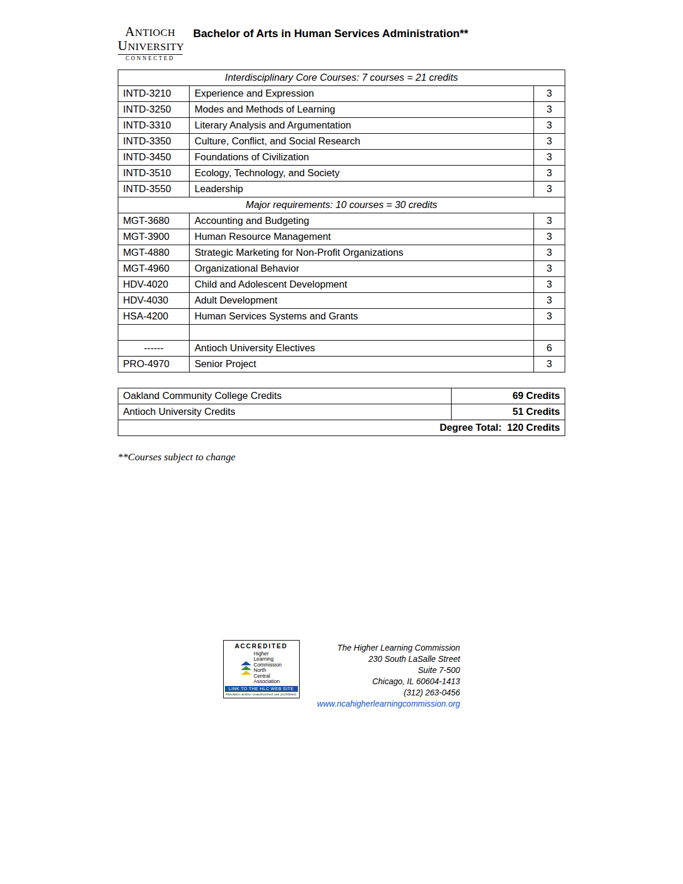ANTIOCH
UNIVERSITY
CONNECTED
Bachelor of Arts in Human Services Administration**
| Interdisciplinary Core Courses: 7 courses = 21 credits |
| INTD-3210 | Experience and Expression | 3 |
| INTD-3250 | Modes and Methods of Learning | 3 |
| INTD-3310 | Literary Analysis and Argumentation | 3 |
| INTD-3350 | Culture, Conflict, and Social Research | 3 |
| INTD-3450 | Foundations of Civilization | 3 |
| INTD-3510 | Ecology, Technology, and Society | 3 |
| INTD-3550 | Leadership | 3 |
| Major requirements: 10 courses = 30 credits |
| MGT-3680 | Accounting and Budgeting | 3 |
| MGT-3900 | Human Resource Management | 3 |
| MGT-4880 | Strategic Marketing for Non-Profit Organizations | 3 |
| MGT-4960 | Organizational Behavior | 3 |
| HDV-4020 | Child and Adolescent Development | 3 |
| HDV-4030 | Adult Development | 3 |
| HSA-4200 | Human Services Systems and Grants | 3 |
| ------ | Antioch University Electives | 6 |
| PRO-4970 | Senior Project | 3 |
| Oakland Community College Credits | 69 Credits |
| Antioch University Credits | 51 Credits |
| Degree Total: 120 Credits |
**Courses subject to change
ACCREDITED
Higher
Learning
Commission
North
Central
Association
LINK TO THE HLC WEB SITE
Alteration and/or unauthorized use prohibited.
The Higher Learning Commission
230 South LaSalle Street
Suite 7-500
Chicago, IL 60604-1413
(312) 263-0456
www.ncahigherlearningcommission.org